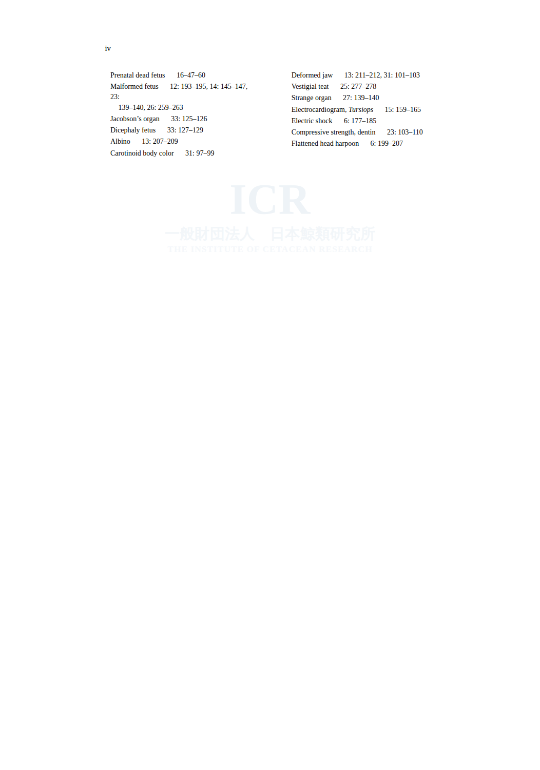iv
Prenatal dead fetus 16–47–60
Malformed fetus 12: 193–195, 14: 145–147, 23:139–140, 26: 259–263
Jacobson’s organ 33: 125–126
Dicephaly fetus 33: 127–129
Albino 13: 207–209
Carotinoid body color 31: 97–99
Deformed jaw 13: 211–212, 31: 101–103
Vestigial teat 25: 277–278
Strange organ 27: 139–140
Electrocardiogram, Tursiops 15: 159–165
Electric shock 6: 177–185
Compressive strength, dentin 23: 103–110
Flattened head harpoon 6: 199–207
ICR
一般財団法人　日本鯨類研究所
THE INSTITUTE OF CETACEAN RESEARCH